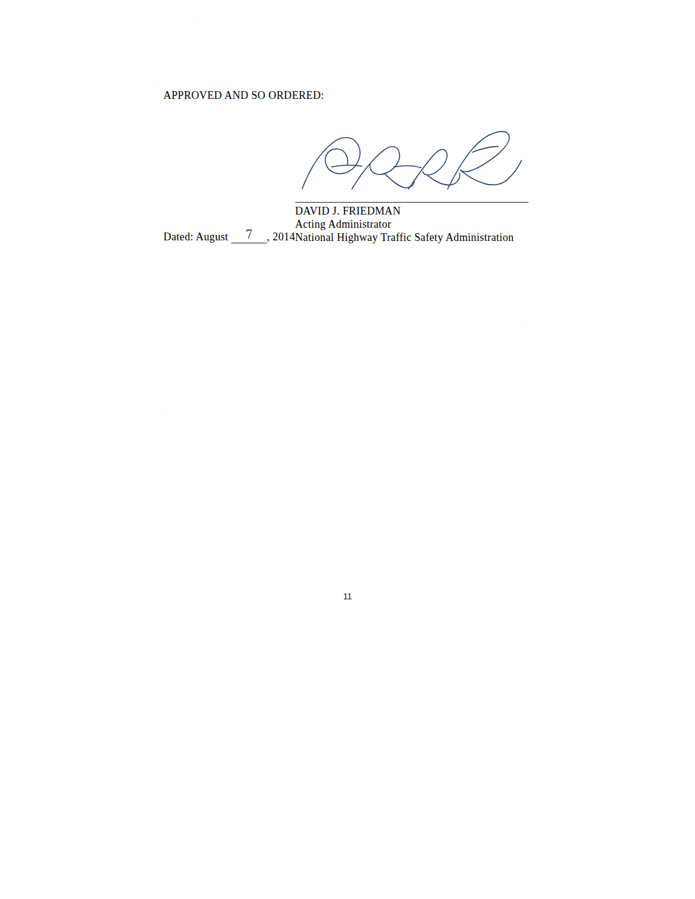· · · ·
APPROVED AND SO ORDERED:
Dated: August 7, 2014
DAVID J. FRIEDMAN
Acting Administrator
National Highway Traffic Safety Administration
11